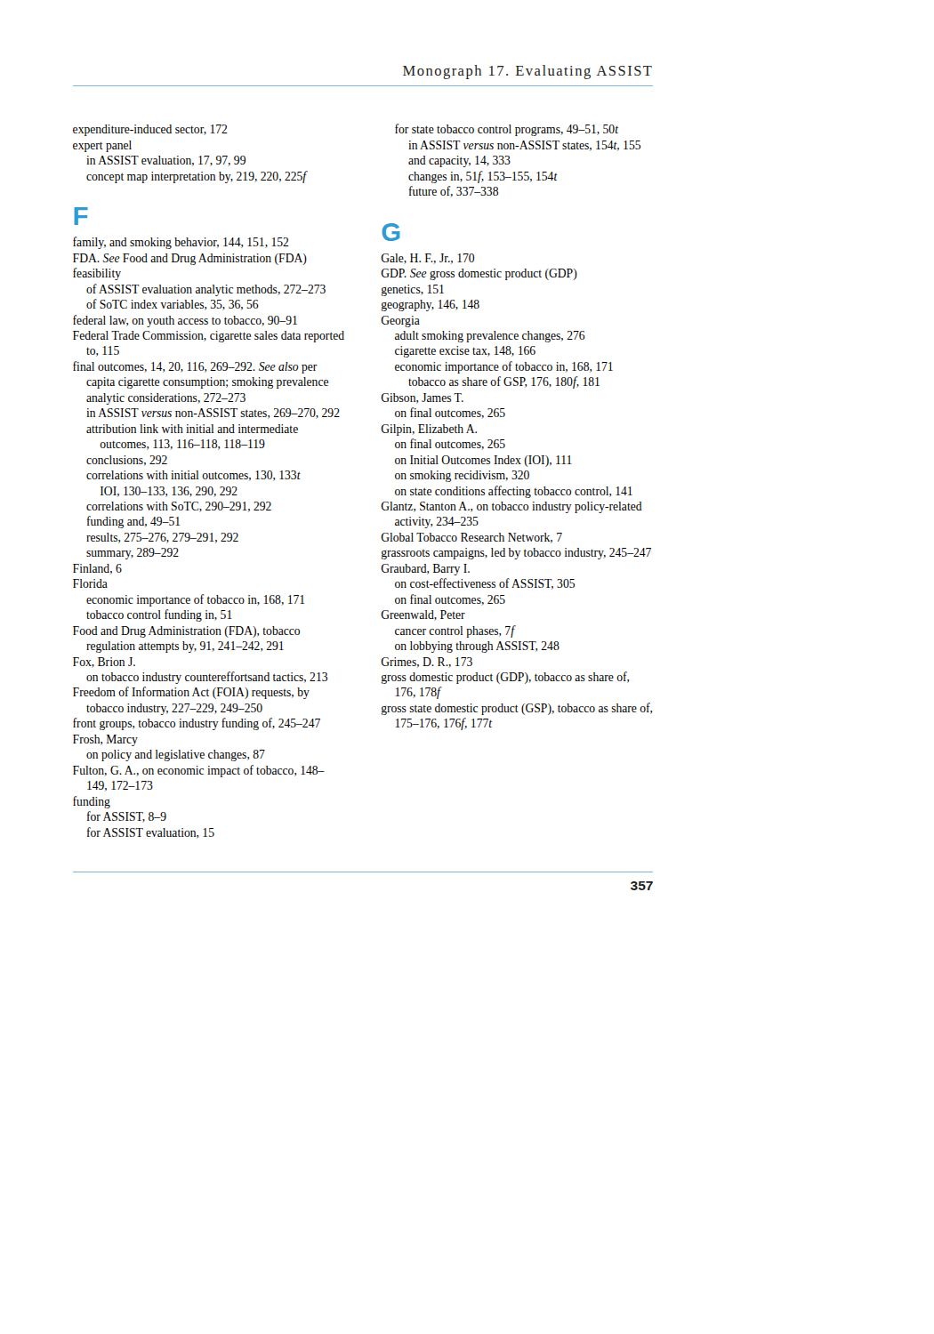Monograph 17. Evaluating ASSIST
expenditure-induced sector, 172
expert panel
in ASSIST evaluation, 17, 97, 99
concept map interpretation by, 219, 220, 225f
F
family, and smoking behavior, 144, 151, 152
FDA. See Food and Drug Administration (FDA)
feasibility
of ASSIST evaluation analytic methods, 272–273
of SoTC index variables, 35, 36, 56
federal law, on youth access to tobacco, 90–91
Federal Trade Commission, cigarette sales data reported to, 115
final outcomes, 14, 20, 116, 269–292. See also per capita cigarette consumption; smoking prevalence
analytic considerations, 272–273
in ASSIST versus non-ASSIST states, 269–270, 292
attribution link with initial and intermediate outcomes, 113, 116–118, 118–119
conclusions, 292
correlations with initial outcomes, 130, 133t
IOI, 130–133, 136, 290, 292
correlations with SoTC, 290–291, 292
funding and, 49–51
results, 275–276, 279–291, 292
summary, 289–292
Finland, 6
Florida
economic importance of tobacco in, 168, 171
tobacco control funding in, 51
Food and Drug Administration (FDA), tobacco regulation attempts by, 91, 241–242, 291
Fox, Brion J.
on tobacco industry countereffortsand tactics, 213
Freedom of Information Act (FOIA) requests, by tobacco industry, 227–229, 249–250
front groups, tobacco industry funding of, 245–247
Frosh, Marcy
on policy and legislative changes, 87
Fulton, G. A., on economic impact of tobacco, 148–149, 172–173
funding
for ASSIST, 8–9
for ASSIST evaluation, 15
for state tobacco control programs, 49–51, 50t
in ASSIST versus non-ASSIST states, 154t, 155
and capacity, 14, 333
changes in, 51f, 153–155, 154t
future of, 337–338
G
Gale, H. F., Jr., 170
GDP. See gross domestic product (GDP)
genetics, 151
geography, 146, 148
Georgia
adult smoking prevalence changes, 276
cigarette excise tax, 148, 166
economic importance of tobacco in, 168, 171
tobacco as share of GSP, 176, 180f, 181
Gibson, James T.
on final outcomes, 265
Gilpin, Elizabeth A.
on final outcomes, 265
on Initial Outcomes Index (IOI), 111
on smoking recidivism, 320
on state conditions affecting tobacco control, 141
Glantz, Stanton A., on tobacco industry policy-related activity, 234–235
Global Tobacco Research Network, 7
grassroots campaigns, led by tobacco industry, 245–247
Graubard, Barry I.
on cost-effectiveness of ASSIST, 305
on final outcomes, 265
Greenwald, Peter
cancer control phases, 7f
on lobbying through ASSIST, 248
Grimes, D. R., 173
gross domestic product (GDP), tobacco as share of, 176, 178f
gross state domestic product (GSP), tobacco as share of, 175–176, 176f, 177t
357